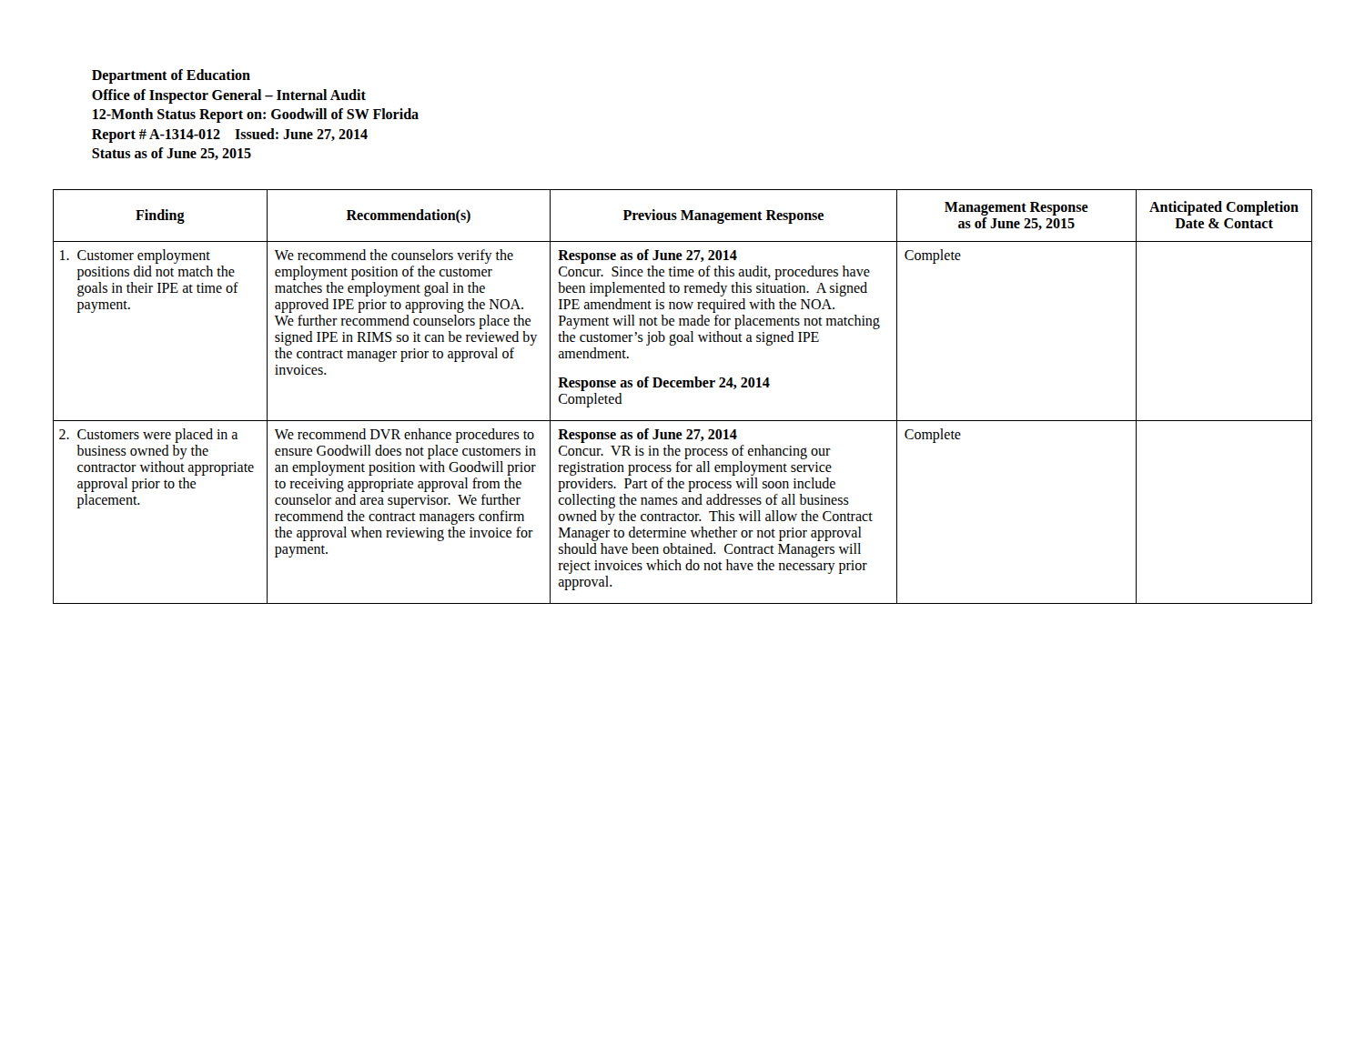Department of Education
Office of Inspector General – Internal Audit
12-Month Status Report on: Goodwill of SW Florida
Report # A-1314-012 Issued: June 27, 2014
Status as of June 25, 2015
| Finding | Recommendation(s) | Previous Management Response | Management Response as of June 25, 2015 | Anticipated Completion Date & Contact |
| --- | --- | --- | --- | --- |
| Customer employment positions did not match the goals in their IPE at time of payment. | We recommend the counselors verify the employment position of the customer matches the employment goal in the approved IPE prior to approving the NOA. We further recommend counselors place the signed IPE in RIMS so it can be reviewed by the contract manager prior to approval of invoices. | Response as of June 27, 2014 Concur. Since the time of this audit, procedures have been implemented to remedy this situation. A signed IPE amendment is now required with the NOA. Payment will not be made for placements not matching the customer’s job goal without a signed IPE amendment. Response as of December 24, 2014 Completed | Complete | |
| Customers were placed in a business owned by the contractor without appropriate approval prior to the placement. | We recommend DVR enhance procedures to ensure Goodwill does not place customers in an employment position with Goodwill prior to receiving appropriate approval from the counselor and area supervisor. We further recommend the contract managers confirm the approval when reviewing the invoice for payment. | Response as of June 27, 2014 Concur. VR is in the process of enhancing our registration process for all employment service providers. Part of the process will soon include collecting the names and addresses of all business owned by the contractor. This will allow the Contract Manager to determine whether or not prior approval should have been obtained. Contract Managers will reject invoices which do not have the necessary prior approval. | Complete | |